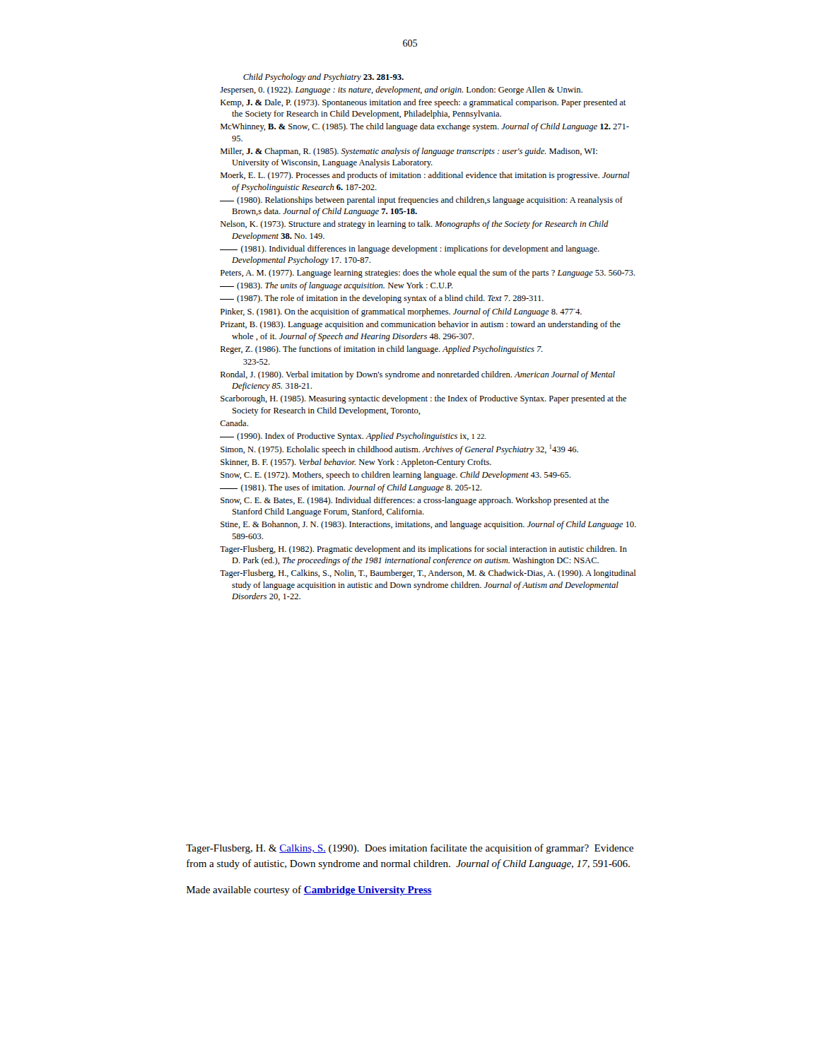605
Child Psychology and Psychiatry 23. 281-93.
Jespersen, 0. (1922). Language : its nature, development, and origin. London: George Allen & Unwin.
Kemp, J. & Dale, P. (1973). Spontaneous imitation and free speech: a grammatical comparison. Paper presented at the Society for Research in Child Development, Philadelphia, Pennsylvania.
McWhinney, B. & Snow, C. (1985). The child language data exchange system. Journal of Child Language 12. 271-95.
Miller, J. & Chapman, R. (1985). Systematic analysis of language transcripts : user's guide. Madison, WI: University of Wisconsin, Language Analysis Laboratory.
Moerk, E. L. (1977). Processes and products of imitation : additional evidence that imitation is progressive. Journal of Psycholinguistic Research 6. 187-202.
(1980). Relationships between parental input frequencies and children,s language acquisition: A reanalysis of Brown,s data. Journal of Child Language 7. 105-18.
Nelson, K. (1973). Structure and strategy in learning to talk. Monographs of the Society for Research in Child Development 38. No. 149.
(1981). Individual differences in language development : implications for development and language. Developmental Psychology 17. 170-87.
Peters, A. M. (1977). Language learning strategies: does the whole equal the sum of the parts ? Language 53. 560-73.
(1983). The units of language acquisition. New York : C.U.P.
(1987). The role of imitation in the developing syntax of a blind child. Text 7. 289-311.
Pinker, S. (1981). On the acquisition of grammatical morphemes. Journal of Child Language 8. 477-4.
Prizant, B. (1983). Language acquisition and communication behavior in autism : toward an understanding of the whole , of it. Journal of Speech and Hearing Disorders 48. 296-307.
Reger, Z. (1986). The functions of imitation in child language. Applied Psycholinguistics 7.
323-52.
Rondal, J. (1980). Verbal imitation by Down's syndrome and nonretarded children. American Journal of Mental Deficiency 85. 318-21.
Scarborough, H. (1985). Measuring syntactic development : the Index of Productive Syntax. Paper presented at the Society for Research in Child Development, Toronto,
Canada.
(1990). Index of Productive Syntax. Applied Psycholinguistics ix, 1 22.
Simon, N. (1975). Echolalic speech in childhood autism. Archives of General Psychiatry 32, 1439 46.
Skinner, B. F. (1957). Verbal behavior. New York : Appleton-Century Crofts.
Snow, C. E. (1972). Mothers, speech to children learning language. Child Development 43. 549-65.
(1981). The uses of imitation. Journal of Child Language 8. 205-12.
Snow, C. E. & Bates, E. (1984). Individual differences: a cross-language approach. Workshop presented at the Stanford Child Language Forum, Stanford, California.
Stine, E. & Bohannon, J. N. (1983). Interactions, imitations, and language acquisition. Journal of Child Language 10. 589-603.
Tager-Flusberg, H. (1982). Pragmatic development and its implications for social interaction in autistic children. In D. Park (ed.), The proceedings of the 1981 international conference on autism. Washington DC: NSAC.
Tager-Flusberg, H., Calkins, S., Nolin, T., Baumberger, T., Anderson, M. & Chadwick-Dias, A. (1990). A longitudinal study of language acquisition in autistic and Down syndrome children. Journal of Autism and Developmental Disorders 20, 1-22.
Tager-Flusberg, H. & Calkins, S. (1990). Does imitation facilitate the acquisition of grammar? Evidence from a study of autistic, Down syndrome and normal children. Journal of Child Language, 17, 591-606.
Made available courtesy of Cambridge University Press